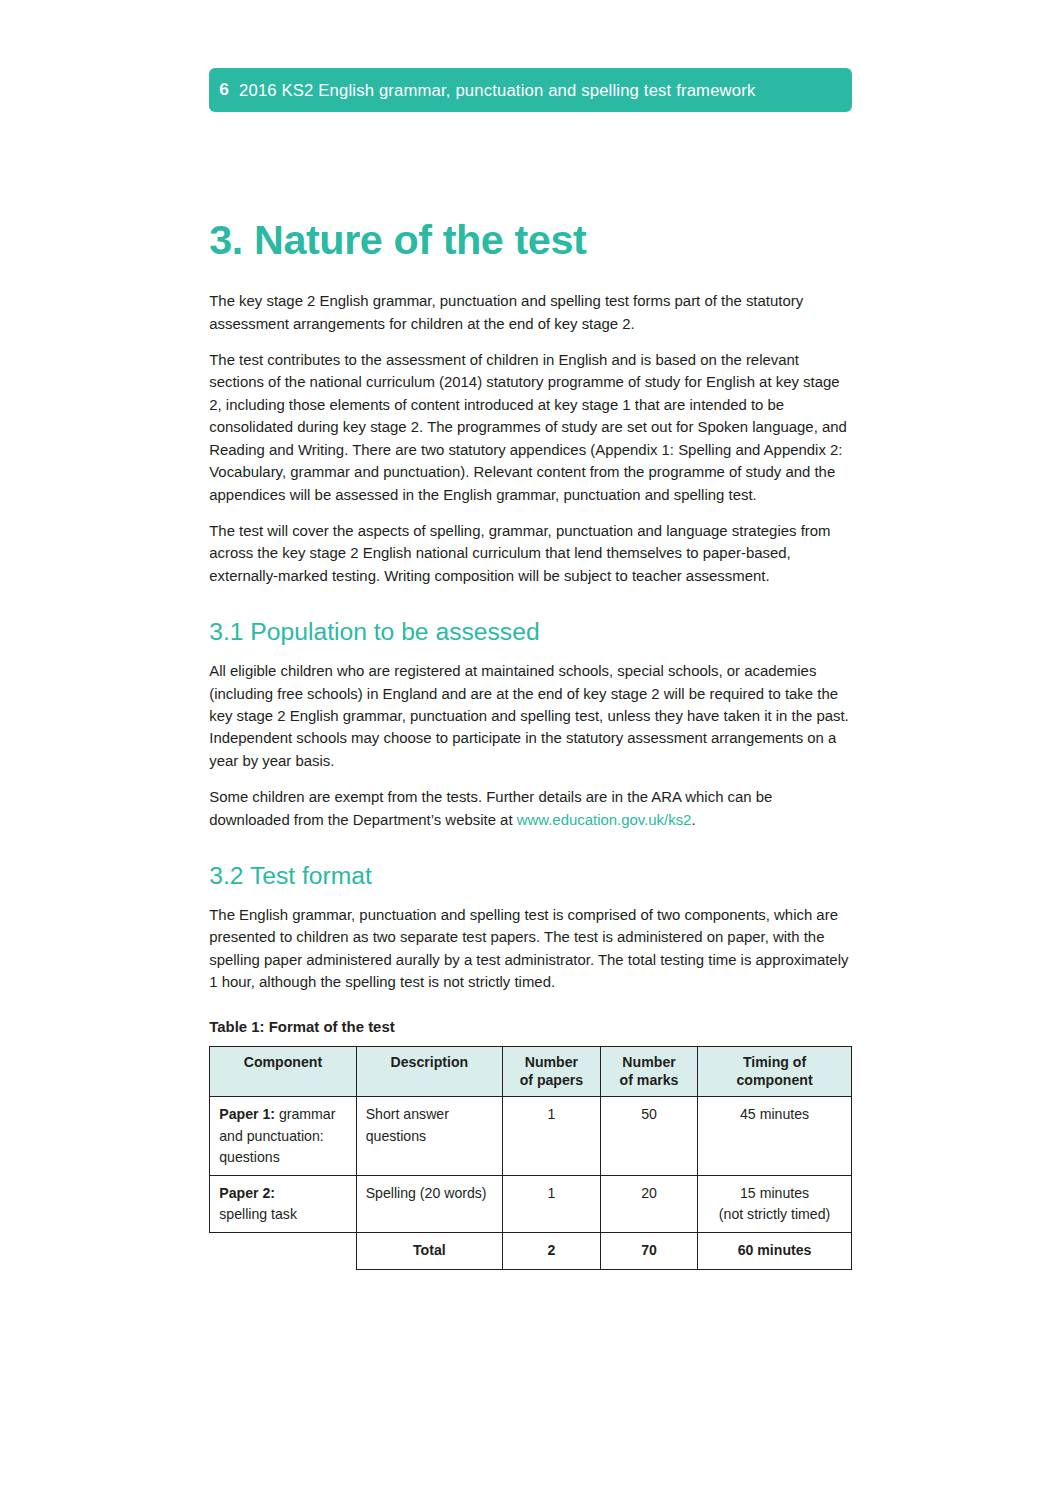6 2016 KS2 English grammar, punctuation and spelling test framework
3. Nature of the test
The key stage 2 English grammar, punctuation and spelling test forms part of the statutory assessment arrangements for children at the end of key stage 2.
The test contributes to the assessment of children in English and is based on the relevant sections of the national curriculum (2014) statutory programme of study for English at key stage 2, including those elements of content introduced at key stage 1 that are intended to be consolidated during key stage 2. The programmes of study are set out for Spoken language, and Reading and Writing. There are two statutory appendices (Appendix 1: Spelling and Appendix 2: Vocabulary, grammar and punctuation). Relevant content from the programme of study and the appendices will be assessed in the English grammar, punctuation and spelling test.
The test will cover the aspects of spelling, grammar, punctuation and language strategies from across the key stage 2 English national curriculum that lend themselves to paper-based, externally-marked testing. Writing composition will be subject to teacher assessment.
3.1 Population to be assessed
All eligible children who are registered at maintained schools, special schools, or academies (including free schools) in England and are at the end of key stage 2 will be required to take the key stage 2 English grammar, punctuation and spelling test, unless they have taken it in the past. Independent schools may choose to participate in the statutory assessment arrangements on a year by year basis.
Some children are exempt from the tests. Further details are in the ARA which can be downloaded from the Department’s website at www.education.gov.uk/ks2.
3.2 Test format
The English grammar, punctuation and spelling test is comprised of two components, which are presented to children as two separate test papers. The test is administered on paper, with the spelling paper administered aurally by a test administrator. The total testing time is approximately 1 hour, although the spelling test is not strictly timed.
Table 1: Format of the test
| Component | Description | Number of papers | Number of marks | Timing of component |
| --- | --- | --- | --- | --- |
| Paper 1: grammar and punctuation: questions | Short answer questions | 1 | 50 | 45 minutes |
| Paper 2: spelling task | Spelling (20 words) | 1 | 20 | 15 minutes (not strictly timed) |
| | Total | 2 | 70 | 60 minutes |